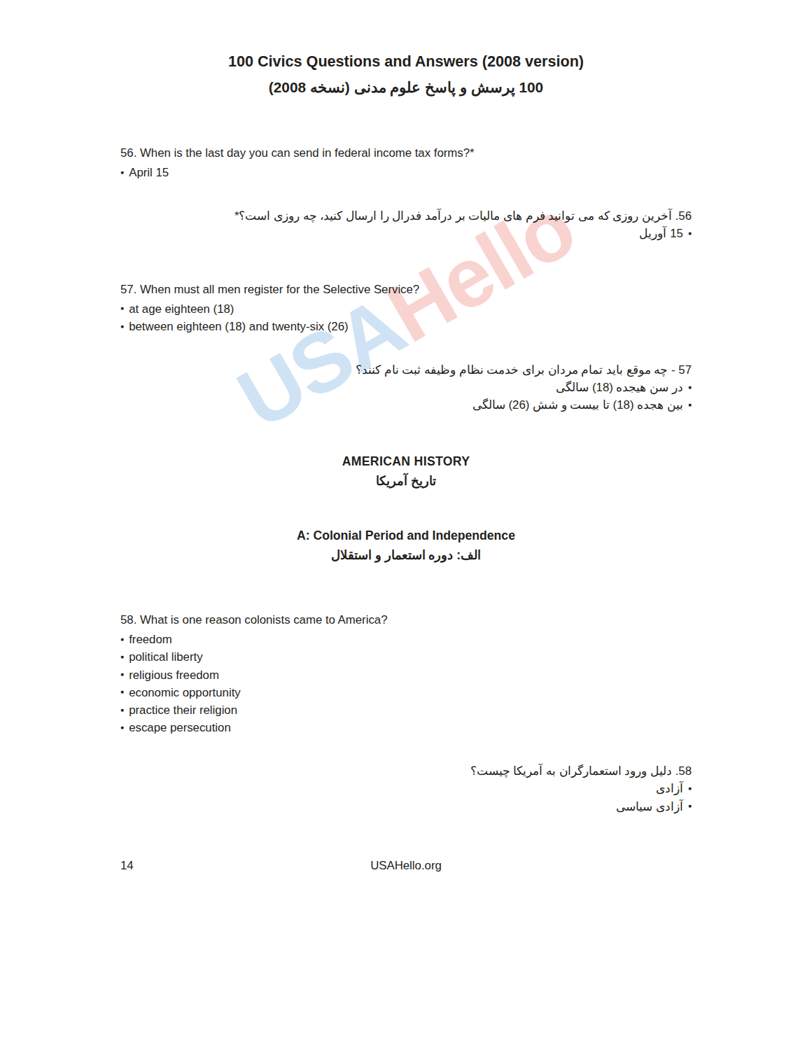USA Hello
100 Civics Questions and Answers (2008 version)
100 پرسش و پاسخ علوم مدنی (نسخه 2008)
56. When is the last day you can send in federal income tax forms?*
April 15
56. آخرین روزی که می توانید فرم های مالیات بر درآمد فدرال را ارسال کنید، چه روزی است؟*
15 آوریل
57. When must all men register for the Selective Service?
at age eighteen (18)
between eighteen (18) and twenty-six (26)
57 - چه موقع باید تمام مردان برای خدمت نظام وظیفه ثبت نام کنند؟
در سن هیجده (18) سالگی
بین هجده (18) تا بیست و شش (26) سالگی
AMERICAN HISTORY
تاریخ آمریکا
A: Colonial Period and Independence
الف: دوره استعمار و استقلال
58. What is one reason colonists came to America?
freedom
political liberty
religious freedom
economic opportunity
practice their religion
escape persecution
58. دلیل ورود استعمارگران به آمریکا چیست؟
آزادی
آزادی سیاسی
14
USAHello.org